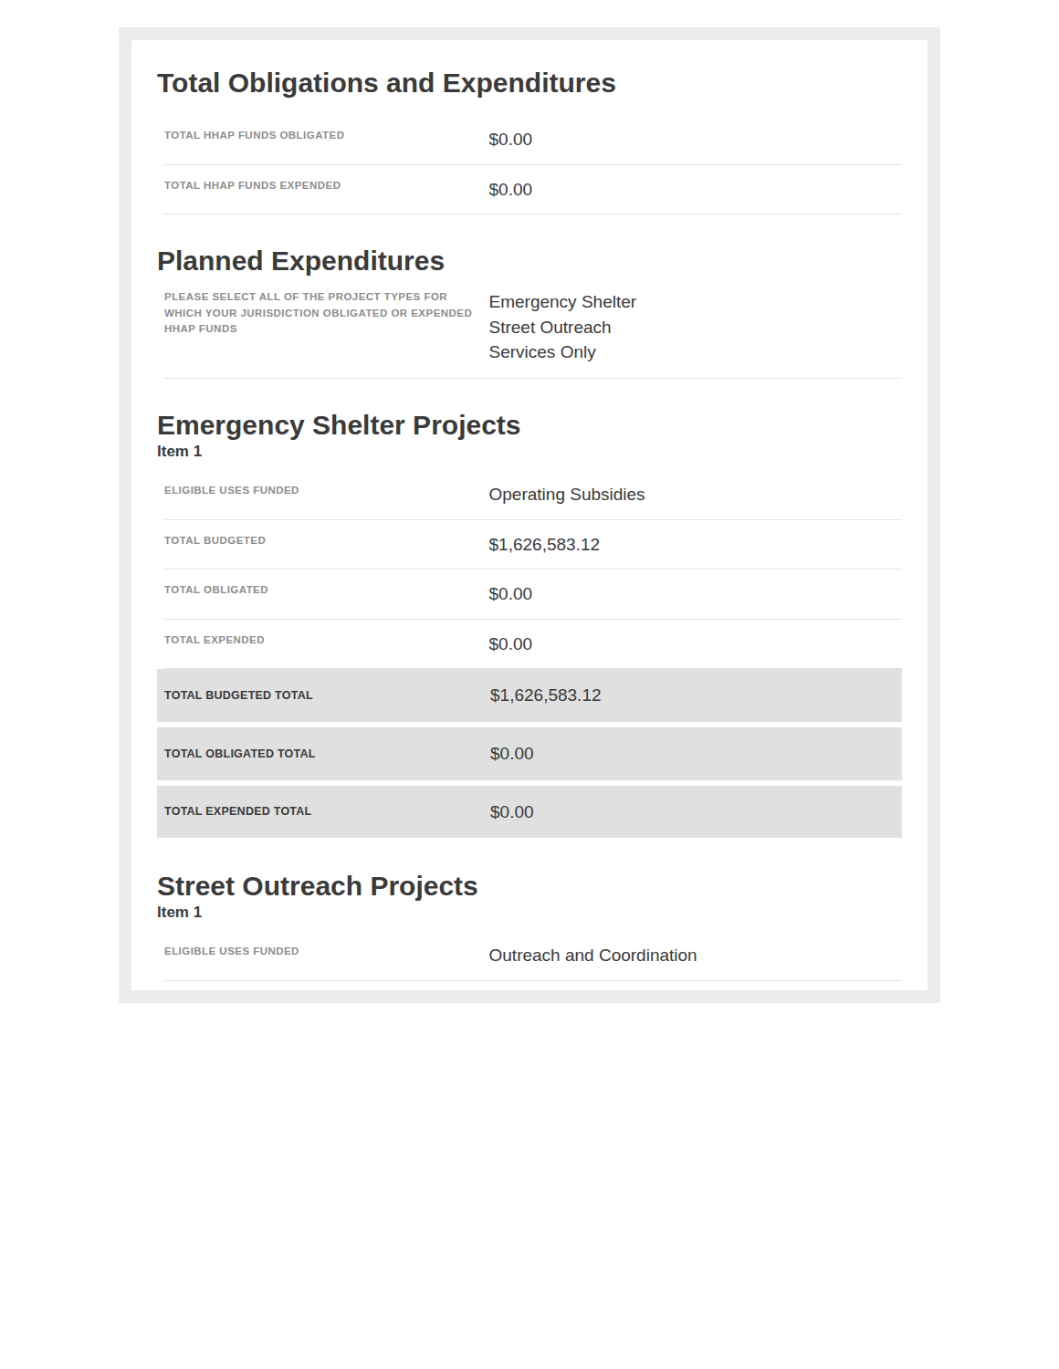Total Obligations and Expenditures
Total HHAP Funds Obligated
$0.00
Total HHAP Funds Expended
$0.00
Planned Expenditures
Please select all of the project types for which your jurisdiction obligated or expended HHAP funds
Emergency Shelter
Street Outreach
Services Only
Emergency Shelter Projects
Item 1
Eligible Uses Funded
Operating Subsidies
Total Budgeted
$1,626,583.12
Total Obligated
$0.00
Total Expended
$0.00
Total Budgeted Total
$1,626,583.12
Total Obligated Total
$0.00
Total Expended Total
$0.00
Street Outreach Projects
Item 1
Eligible Uses Funded
Outreach and Coordination